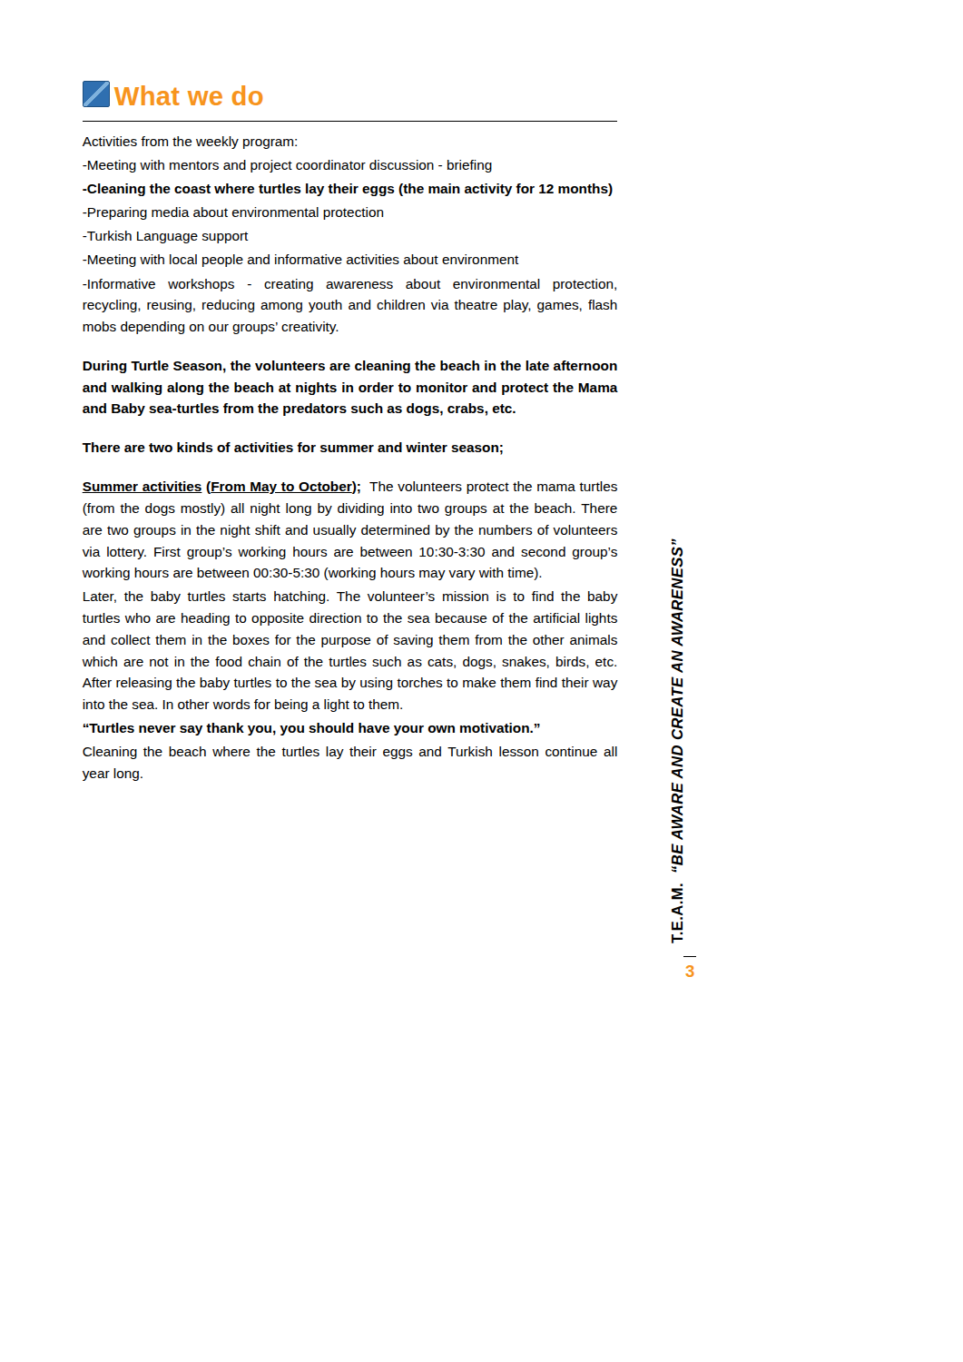What we do
Activities from the weekly program:
-Meeting with mentors and project coordinator discussion - briefing
-Cleaning the coast where turtles lay their eggs (the main activity for 12 months)
-Preparing media about environmental protection
-Turkish Language support
-Meeting with local people and informative activities about environment
-Informative workshops - creating awareness about environmental protection, recycling, reusing, reducing among youth and children via theatre play, games, flash mobs depending on our groups’ creativity.
During Turtle Season, the volunteers are cleaning the beach in the late afternoon and walking along the beach at nights in order to monitor and protect the Mama and Baby sea-turtles from the predators such as dogs, crabs, etc.
There are two kinds of activities for summer and winter season;
Summer activities (From May to October); The volunteers protect the mama turtles (from the dogs mostly) all night long by dividing into two groups at the beach. There are two groups in the night shift and usually determined by the numbers of volunteers via lottery. First group’s working hours are between 10:30-3:30 and second group’s working hours are between 00:30-5:30 (working hours may vary with time).
Later, the baby turtles starts hatching. The volunteer’s mission is to find the baby turtles who are heading to opposite direction to the sea because of the artificial lights and collect them in the boxes for the purpose of saving them from the other animals which are not in the food chain of the turtles such as cats, dogs, snakes, birds, etc. After releasing the baby turtles to the sea by using torches to make them find their way into the sea. In other words for being a light to them.
“Turtles never say thank you, you should have your own motivation.”
Cleaning the beach where the turtles lay their eggs and Turkish lesson continue all year long.
T.E.A.M. “BE AWARE AND CREATE AN AWARENESS”
3